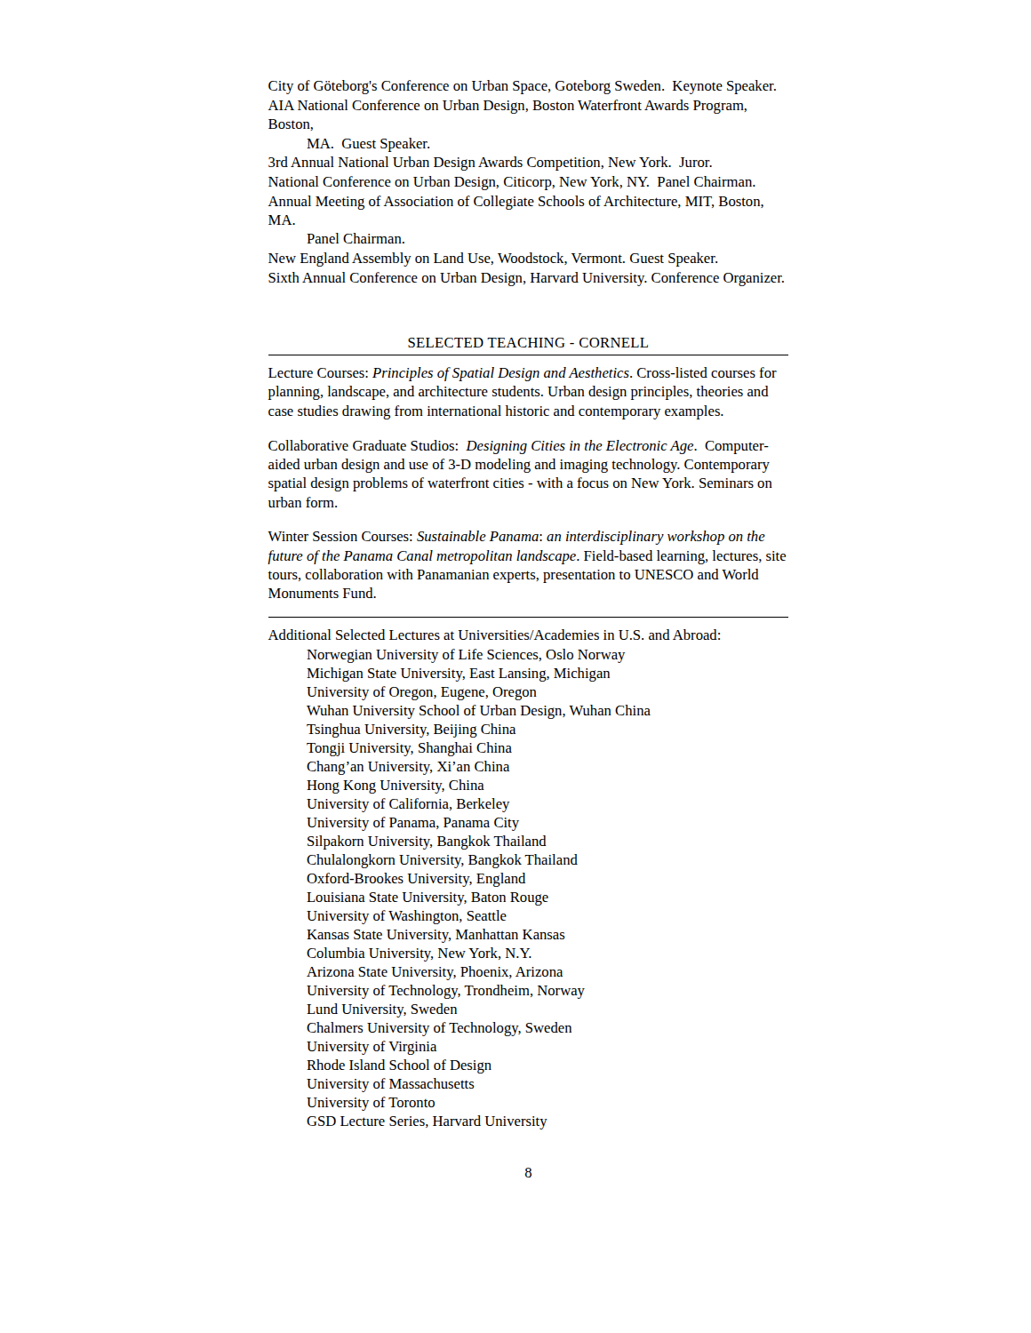City of Göteborg's Conference on Urban Space, Goteborg Sweden. Keynote Speaker.
AIA National Conference on Urban Design, Boston Waterfront Awards Program, Boston, MA. Guest Speaker.
3rd Annual National Urban Design Awards Competition, New York. Juror.
National Conference on Urban Design, Citicorp, New York, NY. Panel Chairman.
Annual Meeting of Association of Collegiate Schools of Architecture, MIT, Boston, MA. Panel Chairman.
New England Assembly on Land Use, Woodstock, Vermont. Guest Speaker.
Sixth Annual Conference on Urban Design, Harvard University. Conference Organizer.
SELECTED TEACHING - CORNELL
Lecture Courses: Principles of Spatial Design and Aesthetics. Cross-listed courses for planning, landscape, and architecture students. Urban design principles, theories and case studies drawing from international historic and contemporary examples.
Collaborative Graduate Studios: Designing Cities in the Electronic Age. Computer-aided urban design and use of 3-D modeling and imaging technology. Contemporary spatial design problems of waterfront cities - with a focus on New York. Seminars on urban form.
Winter Session Courses: Sustainable Panama: an interdisciplinary workshop on the future of the Panama Canal metropolitan landscape. Field-based learning, lectures, site tours, collaboration with Panamanian experts, presentation to UNESCO and World Monuments Fund.
Additional Selected Lectures at Universities/Academies in U.S. and Abroad:
Norwegian University of Life Sciences, Oslo Norway
Michigan State University, East Lansing, Michigan
University of Oregon, Eugene, Oregon
Wuhan University School of Urban Design, Wuhan China
Tsinghua University, Beijing China
Tongji University, Shanghai China
Chang’an University, Xi’an China
Hong Kong University, China
University of California, Berkeley
University of Panama, Panama City
Silpakorn University, Bangkok Thailand
Chulalongkorn University, Bangkok Thailand
Oxford-Brookes University, England
Louisiana State University, Baton Rouge
University of Washington, Seattle
Kansas State University, Manhattan Kansas
Columbia University, New York, N.Y.
Arizona State University, Phoenix, Arizona
University of Technology, Trondheim, Norway
Lund University, Sweden
Chalmers University of Technology, Sweden
University of Virginia
Rhode Island School of Design
University of Massachusetts
University of Toronto
GSD Lecture Series, Harvard University
8